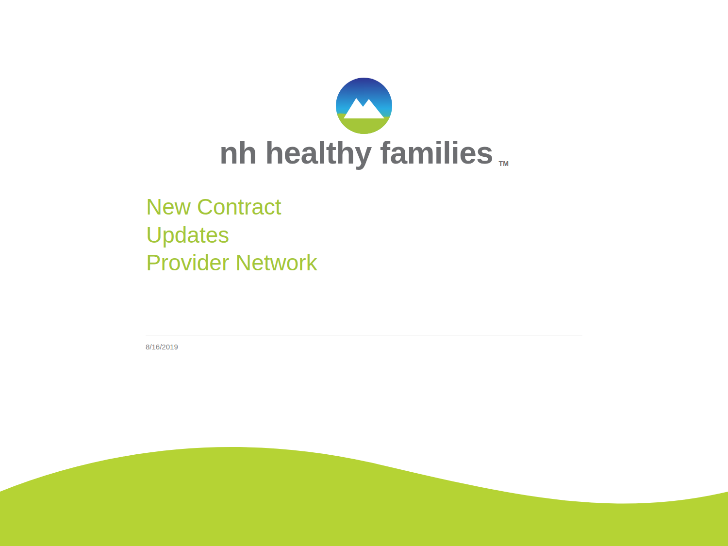nh healthy families TM
New Contract
Updates
Provider Network
8/16/2019